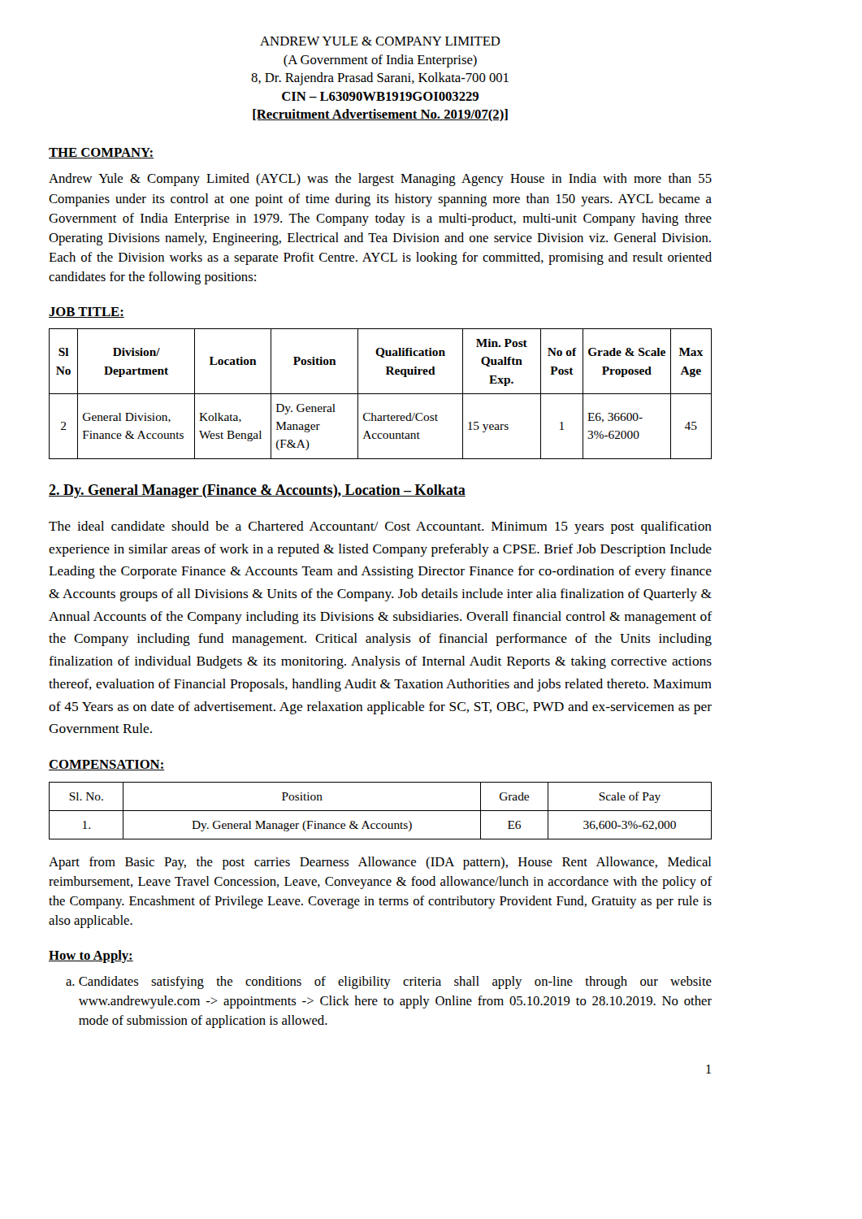ANDREW YULE & COMPANY LIMITED
(A Government of India Enterprise)
8, Dr. Rajendra Prasad Sarani, Kolkata-700 001
CIN – L63090WB1919GOI003229
[Recruitment Advertisement No. 2019/07(2)]
THE COMPANY:
Andrew Yule & Company Limited (AYCL) was the largest Managing Agency House in India with more than 55 Companies under its control at one point of time during its history spanning more than 150 years. AYCL became a Government of India Enterprise in 1979. The Company today is a multi-product, multi-unit Company having three Operating Divisions namely, Engineering, Electrical and Tea Division and one service Division viz. General Division. Each of the Division works as a separate Profit Centre. AYCL is looking for committed, promising and result oriented candidates for the following positions:
JOB TITLE:
| Sl No | Division/ Department | Location | Position | Qualification Required | Min. Post Qualftn Exp. | No of Post | Grade & Scale Proposed | Max Age |
| --- | --- | --- | --- | --- | --- | --- | --- | --- |
| 2 | General Division, Finance & Accounts | Kolkata, West Bengal | Dy. General Manager (F&A) | Chartered/Cost Accountant | 15 years | 1 | E6, 36600-3%-62000 | 45 |
2. Dy. General Manager (Finance & Accounts), Location – Kolkata
The ideal candidate should be a Chartered Accountant/ Cost Accountant. Minimum 15 years post qualification experience in similar areas of work in a reputed & listed Company preferably a CPSE. Brief Job Description Include Leading the Corporate Finance & Accounts Team and Assisting Director Finance for co-ordination of every finance & Accounts groups of all Divisions & Units of the Company. Job details include inter alia finalization of Quarterly & Annual Accounts of the Company including its Divisions & subsidiaries. Overall financial control & management of the Company including fund management. Critical analysis of financial performance of the Units including finalization of individual Budgets & its monitoring. Analysis of Internal Audit Reports & taking corrective actions thereof, evaluation of Financial Proposals, handling Audit & Taxation Authorities and jobs related thereto. Maximum of 45 Years as on date of advertisement. Age relaxation applicable for SC, ST, OBC, PWD and ex-servicemen as per Government Rule.
COMPENSATION:
| Sl. No. | Position | Grade | Scale of Pay |
| --- | --- | --- | --- |
| 1. | Dy. General Manager (Finance & Accounts) | E6 | 36,600-3%-62,000 |
Apart from Basic Pay, the post carries Dearness Allowance (IDA pattern), House Rent Allowance, Medical reimbursement, Leave Travel Concession, Leave, Conveyance & food allowance/lunch in accordance with the policy of the Company. Encashment of Privilege Leave. Coverage in terms of contributory Provident Fund, Gratuity as per rule is also applicable.
How to Apply:
Candidates satisfying the conditions of eligibility criteria shall apply on-line through our website www.andrewyule.com -> appointments -> Click here to apply Online from 05.10.2019 to 28.10.2019. No other mode of submission of application is allowed.
1